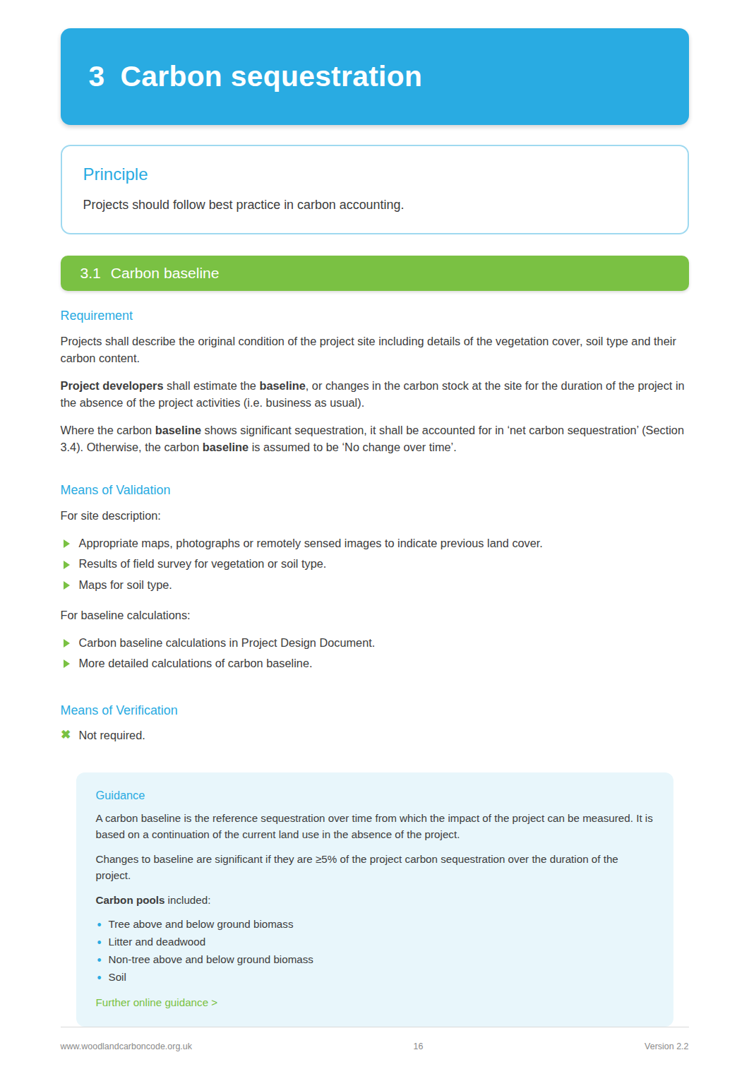3 Carbon sequestration
Principle
Projects should follow best practice in carbon accounting.
3.1 Carbon baseline
Requirement
Projects shall describe the original condition of the project site including details of the vegetation cover, soil type and their carbon content.
Project developers shall estimate the baseline, or changes in the carbon stock at the site for the duration of the project in the absence of the project activities (i.e. business as usual).
Where the carbon baseline shows significant sequestration, it shall be accounted for in ‘net carbon sequestration’ (Section 3.4). Otherwise, the carbon baseline is assumed to be ‘No change over time’.
Means of Validation
For site description:
Appropriate maps, photographs or remotely sensed images to indicate previous land cover.
Results of field survey for vegetation or soil type.
Maps for soil type.
For baseline calculations:
Carbon baseline calculations in Project Design Document.
More detailed calculations of carbon baseline.
Means of Verification
Not required.
Guidance
A carbon baseline is the reference sequestration over time from which the impact of the project can be measured. It is based on a continuation of the current land use in the absence of the project.
Changes to baseline are significant if they are ≥5% of the project carbon sequestration over the duration of the project.
Carbon pools included:
Tree above and below ground biomass
Litter and deadwood
Non-tree above and below ground biomass
Soil
Further online guidance >
www.woodlandcarboncode.org.uk 16 Version 2.2